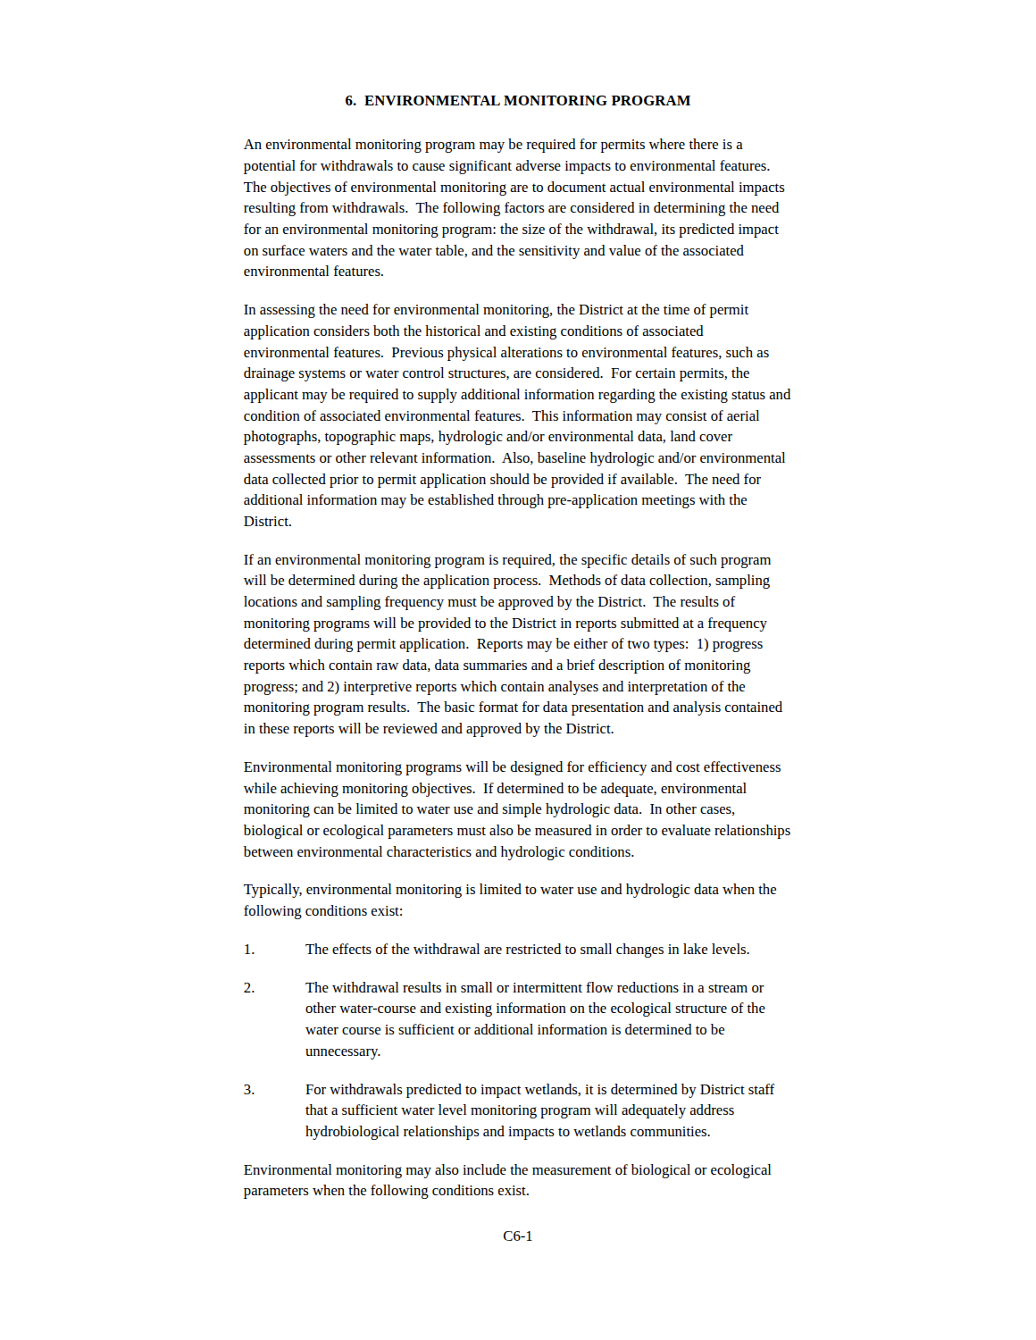6. ENVIRONMENTAL MONITORING PROGRAM
An environmental monitoring program may be required for permits where there is a potential for withdrawals to cause significant adverse impacts to environmental features. The objectives of environmental monitoring are to document actual environmental impacts resulting from withdrawals. The following factors are considered in determining the need for an environmental monitoring program: the size of the withdrawal, its predicted impact on surface waters and the water table, and the sensitivity and value of the associated environmental features.
In assessing the need for environmental monitoring, the District at the time of permit application considers both the historical and existing conditions of associated environmental features. Previous physical alterations to environmental features, such as drainage systems or water control structures, are considered. For certain permits, the applicant may be required to supply additional information regarding the existing status and condition of associated environmental features. This information may consist of aerial photographs, topographic maps, hydrologic and/or environmental data, land cover assessments or other relevant information. Also, baseline hydrologic and/or environmental data collected prior to permit application should be provided if available. The need for additional information may be established through pre-application meetings with the District.
If an environmental monitoring program is required, the specific details of such program will be determined during the application process. Methods of data collection, sampling locations and sampling frequency must be approved by the District. The results of monitoring programs will be provided to the District in reports submitted at a frequency determined during permit application. Reports may be either of two types: 1) progress reports which contain raw data, data summaries and a brief description of monitoring progress; and 2) interpretive reports which contain analyses and interpretation of the monitoring program results. The basic format for data presentation and analysis contained in these reports will be reviewed and approved by the District.
Environmental monitoring programs will be designed for efficiency and cost effectiveness while achieving monitoring objectives. If determined to be adequate, environmental monitoring can be limited to water use and simple hydrologic data. In other cases, biological or ecological parameters must also be measured in order to evaluate relationships between environmental characteristics and hydrologic conditions.
Typically, environmental monitoring is limited to water use and hydrologic data when the following conditions exist:
1. The effects of the withdrawal are restricted to small changes in lake levels.
2. The withdrawal results in small or intermittent flow reductions in a stream or other water-course and existing information on the ecological structure of the water course is sufficient or additional information is determined to be unnecessary.
3. For withdrawals predicted to impact wetlands, it is determined by District staff that a sufficient water level monitoring program will adequately address hydrobiological relationships and impacts to wetlands communities.
Environmental monitoring may also include the measurement of biological or ecological parameters when the following conditions exist.
C6-1